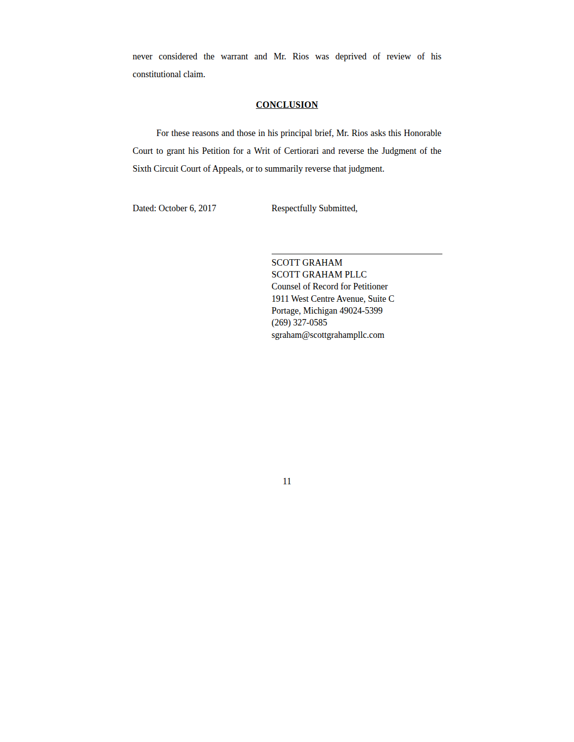never considered the warrant and Mr. Rios was deprived of review of his constitutional claim.
CONCLUSION
For these reasons and those in his principal brief, Mr. Rios asks this Honorable Court to grant his Petition for a Writ of Certiorari and reverse the Judgment of the Sixth Circuit Court of Appeals, or to summarily reverse that judgment.
Dated: October 6, 2017
Respectfully Submitted,
SCOTT GRAHAM
SCOTT GRAHAM PLLC
Counsel of Record for Petitioner
1911 West Centre Avenue, Suite C
Portage, Michigan 49024-5399
(269) 327-0585
sgraham@scottgrahampllc.com
11